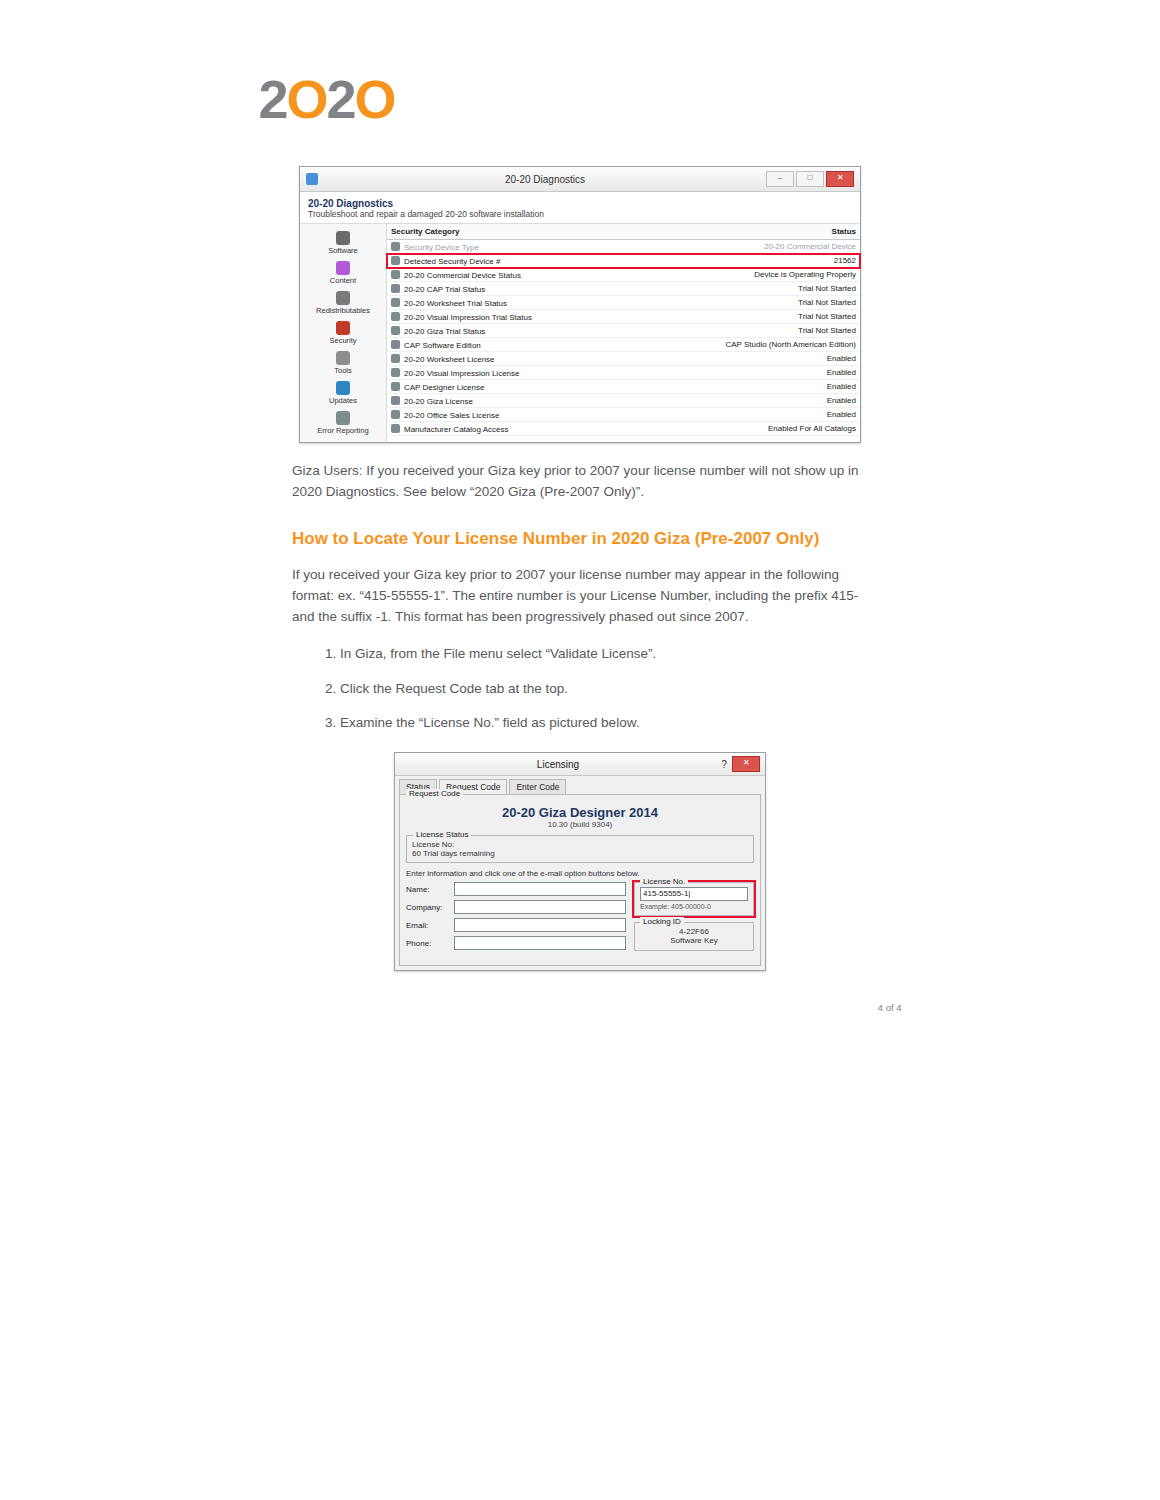2O2O
20-20 Diagnostics – □ ✕
20-20 Diagnostics
Troubleshoot and repair a damaged 20-20 software installation
Software
Content
Redistributables
Security
Tools
Updates
Error Reporting
| Security Category | Status |
| --- | --- |
| Security Device Type | 20-20 Commercial Device |
| Detected Security Device # | 21562 |
| 20-20 Commercial Device Status | Device is Operating Properly |
| 20-20 CAP Trial Status | Trial Not Started |
| 20-20 Worksheet Trial Status | Trial Not Started |
| 20-20 Visual Impression Trial Status | Trial Not Started |
| 20-20 Giza Trial Status | Trial Not Started |
| CAP Software Edition | CAP Studio (North American Edition) |
| 20-20 Worksheet License | Enabled |
| 20-20 Visual Impression License | Enabled |
| CAP Designer License | Enabled |
| 20-20 Giza License | Enabled |
| 20-20 Office Sales License | Enabled |
| Manufacturer Catalog Access | Enabled For All Catalogs |
Giza Users: If you received your Giza key prior to 2007 your license number will not show up in 2020 Diagnostics. See below “2020 Giza (Pre-2007 Only)”.
How to Locate Your License Number in 2020 Giza (Pre-2007 Only)
If you received your Giza key prior to 2007 your license number may appear in the following format: ex. “415-55555-1”. The entire number is your License Number, including the prefix 415- and the suffix -1. This format has been progressively phased out since 2007.
In Giza, from the File menu select “Validate License”.
Click the Request Code tab at the top.
Examine the “License No.” field as pictured below.
Licensing ? ✕
Status Request Code Enter Code
Request Code
20-20 Giza Designer 2014
10.30 (build 9304)
License Status
License No:
60 Trial days remaining
Enter information and click one of the e-mail option buttons below.
Name:
Company:
Email:
Phone:
License No.
415-55555-1|
Example: 405-00000-0
Locking ID
4-22F66
Software Key
4 of 4